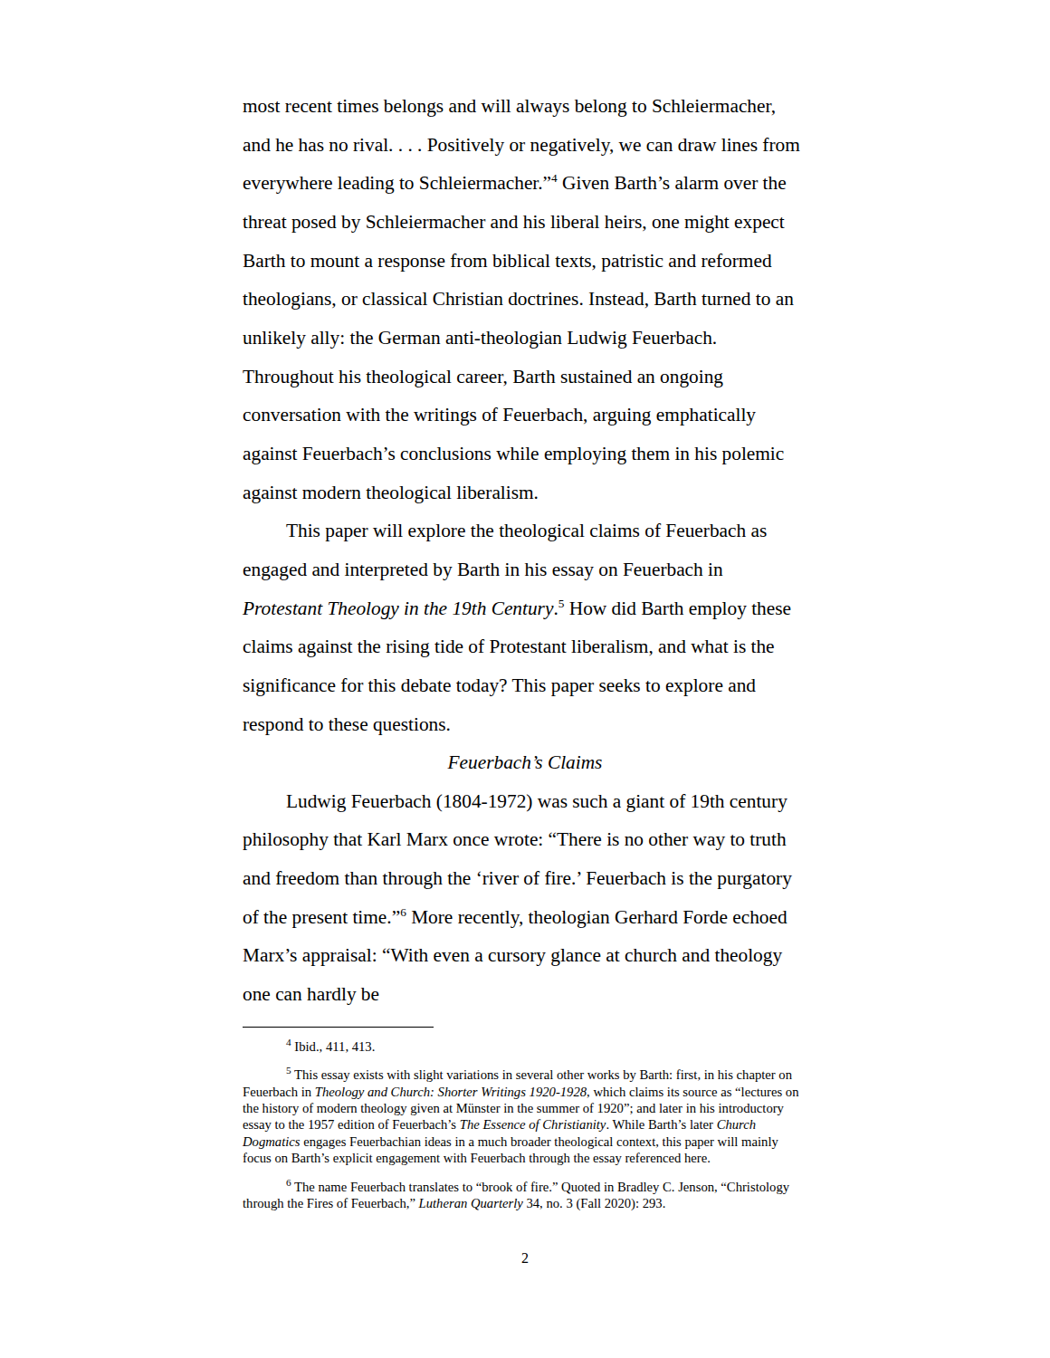most recent times belongs and will always belong to Schleiermacher, and he has no rival. . . . Positively or negatively, we can draw lines from everywhere leading to Schleiermacher.”4 Given Barth’s alarm over the threat posed by Schleiermacher and his liberal heirs, one might expect Barth to mount a response from biblical texts, patristic and reformed theologians, or classical Christian doctrines. Instead, Barth turned to an unlikely ally: the German anti-theologian Ludwig Feuerbach. Throughout his theological career, Barth sustained an ongoing conversation with the writings of Feuerbach, arguing emphatically against Feuerbach’s conclusions while employing them in his polemic against modern theological liberalism.
This paper will explore the theological claims of Feuerbach as engaged and interpreted by Barth in his essay on Feuerbach in Protestant Theology in the 19th Century.5 How did Barth employ these claims against the rising tide of Protestant liberalism, and what is the significance for this debate today? This paper seeks to explore and respond to these questions.
Feuerbach’s Claims
Ludwig Feuerbach (1804-1972) was such a giant of 19th century philosophy that Karl Marx once wrote: “There is no other way to truth and freedom than through the ‘river of fire.’ Feuerbach is the purgatory of the present time.”6 More recently, theologian Gerhard Forde echoed Marx’s appraisal: “With even a cursory glance at church and theology one can hardly be
4 Ibid., 411, 413.
5 This essay exists with slight variations in several other works by Barth: first, in his chapter on Feuerbach in Theology and Church: Shorter Writings 1920-1928, which claims its source as “lectures on the history of modern theology given at Münster in the summer of 1920”; and later in his introductory essay to the 1957 edition of Feuerbach’s The Essence of Christianity. While Barth’s later Church Dogmatics engages Feuerbachian ideas in a much broader theological context, this paper will mainly focus on Barth’s explicit engagement with Feuerbach through the essay referenced here.
6 The name Feuerbach translates to “brook of fire.” Quoted in Bradley C. Jenson, “Christology through the Fires of Feuerbach,” Lutheran Quarterly 34, no. 3 (Fall 2020): 293.
2